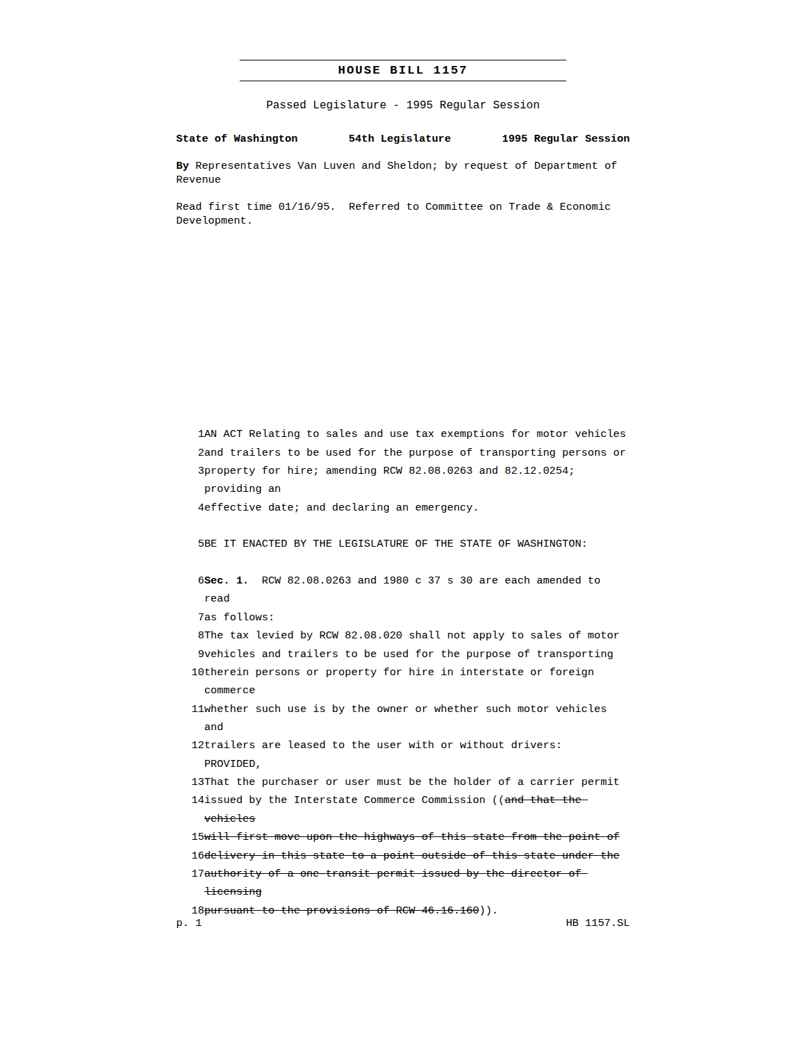HOUSE BILL 1157
Passed Legislature - 1995 Regular Session
State of Washington 54th Legislature 1995 Regular Session
By Representatives Van Luven and Sheldon; by request of Department of Revenue
Read first time 01/16/95. Referred to Committee on Trade & Economic Development.
| 1 | AN ACT Relating to sales and use tax exemptions for motor vehicles |
| 2 | and trailers to be used for the purpose of transporting persons or |
| 3 | property for hire; amending RCW 82.08.0263 and 82.12.0254; providing an |
| 4 | effective date; and declaring an emergency. |
| 5 | BE IT ENACTED BY THE LEGISLATURE OF THE STATE OF WASHINGTON: |
| 6 | Sec. 1. RCW 82.08.0263 and 1980 c 37 s 30 are each amended to read |
| 7 | as follows: |
| 8 | The tax levied by RCW 82.08.020 shall not apply to sales of motor |
| 9 | vehicles and trailers to be used for the purpose of transporting |
| 10 | therein persons or property for hire in interstate or foreign commerce |
| 11 | whether such use is by the owner or whether such motor vehicles and |
| 12 | trailers are leased to the user with or without drivers: PROVIDED, |
| 13 | That the purchaser or user must be the holder of a carrier permit |
| 14 | issued by the Interstate Commerce Commission (( and that the vehicles |
| 15 | will first move upon the highways of this state from the point of |
| 16 | delivery in this state to a point outside of this state under the |
| 17 | authority of a one-transit permit issued by the director of licensing |
| 18 | pursuant to the provisions of RCW 46.16.160 )). |
p. 1 HB 1157.SL